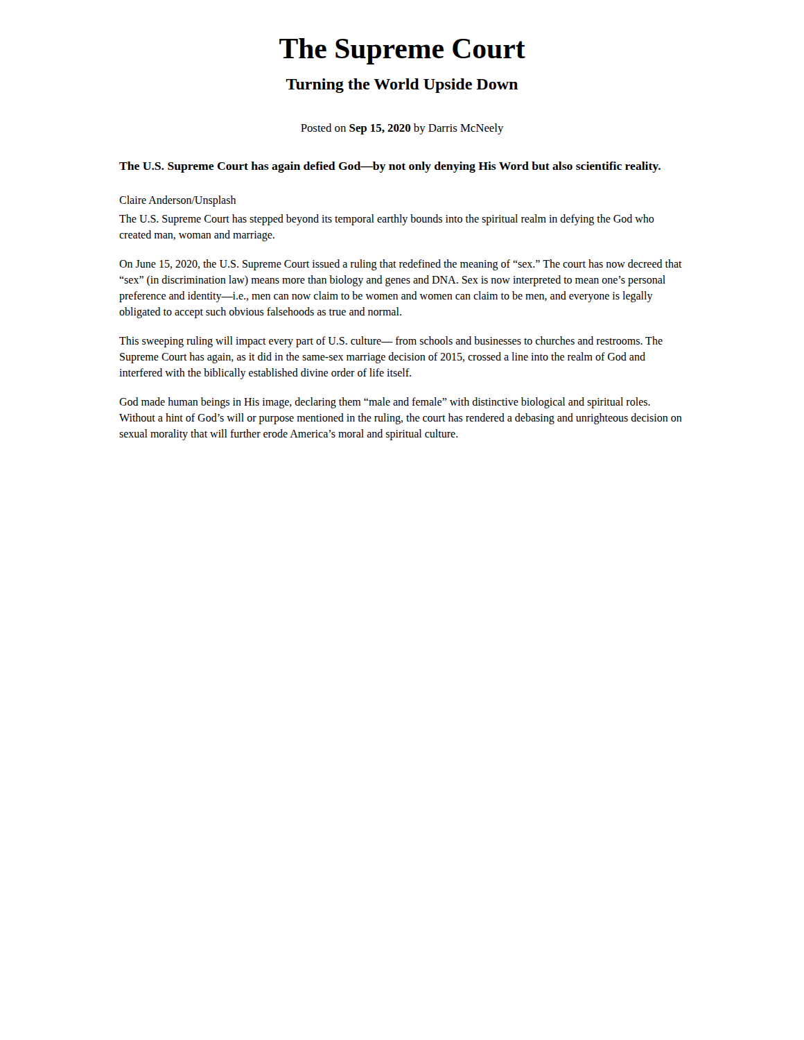The Supreme Court
Turning the World Upside Down
Posted on Sep 15, 2020 by Darris McNeely
The U.S. Supreme Court has again defied God—by not only denying His Word but also scientific reality.
Claire Anderson/Unsplash
The U.S. Supreme Court has stepped beyond its temporal earthly bounds into the spiritual realm in defying the God who created man, woman and marriage.
On June 15, 2020, the U.S. Supreme Court issued a ruling that redefined the meaning of “sex.” The court has now decreed that “sex” (in discrimination law) means more than biology and genes and DNA. Sex is now interpreted to mean one’s personal preference and identity—i.e., men can now claim to be women and women can claim to be men, and everyone is legally obligated to accept such obvious falsehoods as true and normal.
This sweeping ruling will impact every part of U.S. culture— from schools and businesses to churches and restrooms. The Supreme Court has again, as it did in the same-sex marriage decision of 2015, crossed a line into the realm of God and interfered with the biblically established divine order of life itself.
God made human beings in His image, declaring them “male and female” with distinctive biological and spiritual roles. Without a hint of God’s will or purpose mentioned in the ruling, the court has rendered a debasing and unrighteous decision on sexual morality that will further erode America’s moral and spiritual culture.